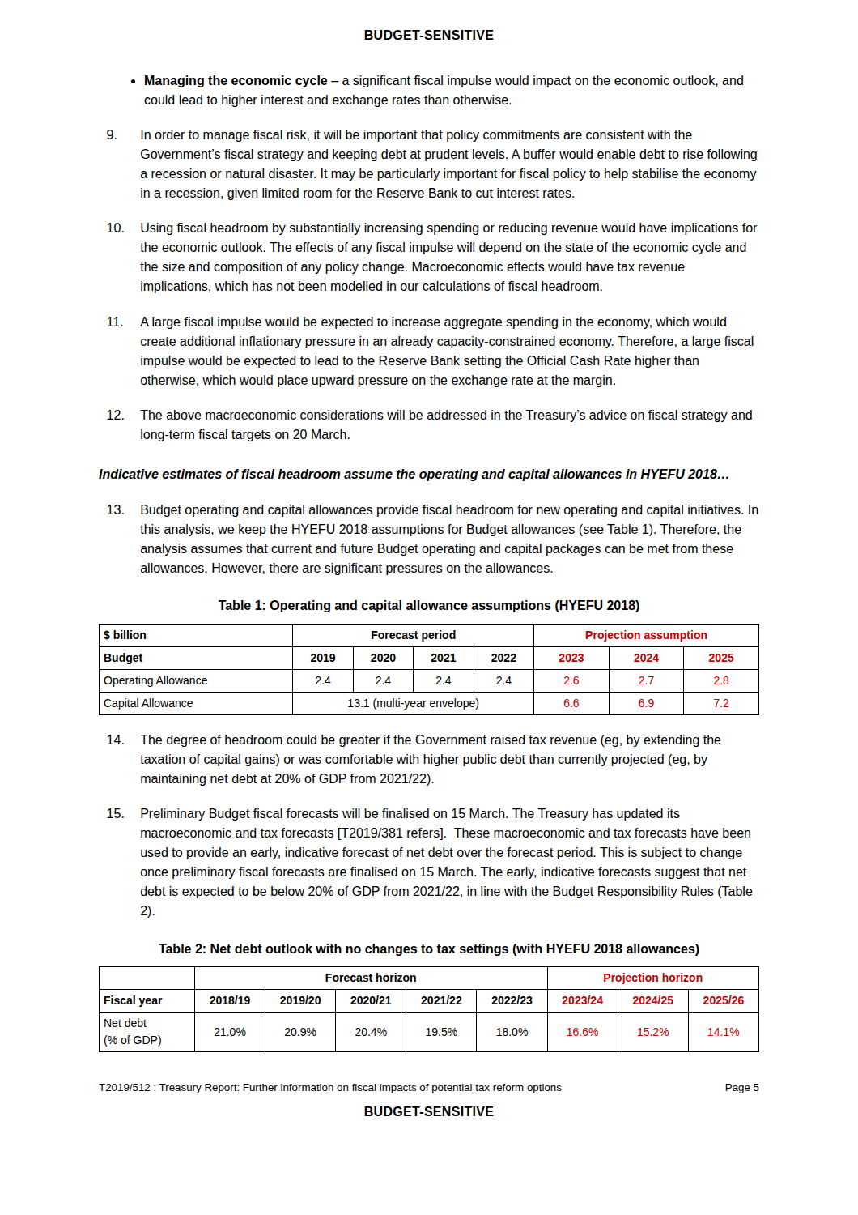BUDGET-SENSITIVE
Managing the economic cycle – a significant fiscal impulse would impact on the economic outlook, and could lead to higher interest and exchange rates than otherwise.
In order to manage fiscal risk, it will be important that policy commitments are consistent with the Government’s fiscal strategy and keeping debt at prudent levels. A buffer would enable debt to rise following a recession or natural disaster. It may be particularly important for fiscal policy to help stabilise the economy in a recession, given limited room for the Reserve Bank to cut interest rates.
Using fiscal headroom by substantially increasing spending or reducing revenue would have implications for the economic outlook. The effects of any fiscal impulse will depend on the state of the economic cycle and the size and composition of any policy change. Macroeconomic effects would have tax revenue implications, which has not been modelled in our calculations of fiscal headroom.
A large fiscal impulse would be expected to increase aggregate spending in the economy, which would create additional inflationary pressure in an already capacity-constrained economy. Therefore, a large fiscal impulse would be expected to lead to the Reserve Bank setting the Official Cash Rate higher than otherwise, which would place upward pressure on the exchange rate at the margin.
The above macroeconomic considerations will be addressed in the Treasury’s advice on fiscal strategy and long-term fiscal targets on 20 March.
Indicative estimates of fiscal headroom assume the operating and capital allowances in HYEFU 2018…
Budget operating and capital allowances provide fiscal headroom for new operating and capital initiatives. In this analysis, we keep the HYEFU 2018 assumptions for Budget allowances (see Table 1). Therefore, the analysis assumes that current and future Budget operating and capital packages can be met from these allowances. However, there are significant pressures on the allowances.
Table 1: Operating and capital allowance assumptions (HYEFU 2018)
| $ billion | Forecast period | Projection assumption |
| --- | --- | --- |
| Budget | 2019 | 2020 | 2021 | 2022 | 2023 | 2024 | 2025 |
| Operating Allowance | 2.4 | 2.4 | 2.4 | 2.4 | 2.6 | 2.7 | 2.8 |
| Capital Allowance | 13.1 (multi-year envelope) | 6.6 | 6.9 | 7.2 |
The degree of headroom could be greater if the Government raised tax revenue (eg, by extending the taxation of capital gains) or was comfortable with higher public debt than currently projected (eg, by maintaining net debt at 20% of GDP from 2021/22).
Preliminary Budget fiscal forecasts will be finalised on 15 March. The Treasury has updated its macroeconomic and tax forecasts [T2019/381 refers]. These macroeconomic and tax forecasts have been used to provide an early, indicative forecast of net debt over the forecast period. This is subject to change once preliminary fiscal forecasts are finalised on 15 March. The early, indicative forecasts suggest that net debt is expected to be below 20% of GDP from 2021/22, in line with the Budget Responsibility Rules (Table 2).
Table 2: Net debt outlook with no changes to tax settings (with HYEFU 2018 allowances)
| | Forecast horizon | Projection horizon |
| --- | --- | --- |
| Fiscal year | 2018/19 | 2019/20 | 2020/21 | 2021/22 | 2022/23 | 2023/24 | 2024/25 | 2025/26 |
| Net debt (% of GDP) | 21.0% | 20.9% | 20.4% | 19.5% | 18.0% | 16.6% | 15.2% | 14.1% |
T2019/512 : Treasury Report: Further information on fiscal impacts of potential tax reform options
Page 5
BUDGET-SENSITIVE